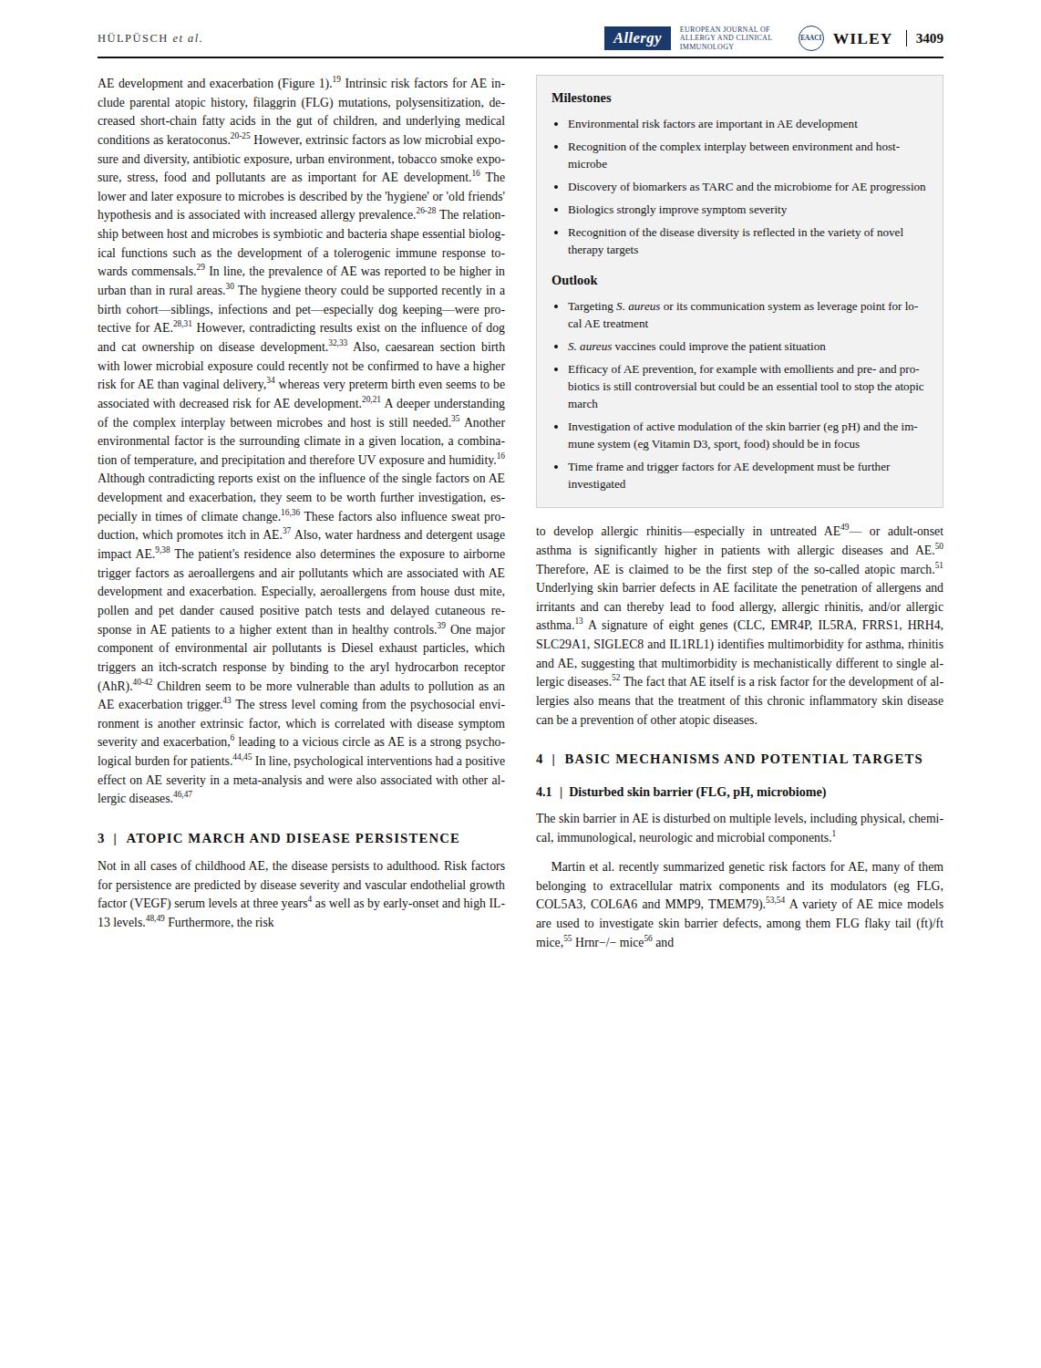Hülpüsch et al.
Allergy European Journal of Allergy and Clinical Immunology EAACI WILEY 3409
AE development and exacerbation (Figure 1).19 Intrinsic risk factors for AE include parental atopic history, filaggrin (FLG) mutations, polysensitization, decreased short-chain fatty acids in the gut of children, and underlying medical conditions as keratoconus.20-25 However, extrinsic factors as low microbial exposure and diversity, antibiotic exposure, urban environment, tobacco smoke exposure, stress, food and pollutants are as important for AE development.16 The lower and later exposure to microbes is described by the 'hygiene' or 'old friends' hypothesis and is associated with increased allergy prevalence.26-28 The relationship between host and microbes is symbiotic and bacteria shape essential biological functions such as the development of a tolerogenic immune response towards commensals.29 In line, the prevalence of AE was reported to be higher in urban than in rural areas.30 The hygiene theory could be supported recently in a birth cohort—siblings, infections and pet—especially dog keeping—were protective for AE.28,31 However, contradicting results exist on the influence of dog and cat ownership on disease development.32,33 Also, caesarean section birth with lower microbial exposure could recently not be confirmed to have a higher risk for AE than vaginal delivery,34 whereas very preterm birth even seems to be associated with decreased risk for AE development.20,21 A deeper understanding of the complex interplay between microbes and host is still needed.35 Another environmental factor is the surrounding climate in a given location, a combination of temperature, and precipitation and therefore UV exposure and humidity.16 Although contradicting reports exist on the influence of the single factors on AE development and exacerbation, they seem to be worth further investigation, especially in times of climate change.16,36 These factors also influence sweat production, which promotes itch in AE.37 Also, water hardness and detergent usage impact AE.9,38 The patient's residence also determines the exposure to airborne trigger factors as aeroallergens and air pollutants which are associated with AE development and exacerbation. Especially, aeroallergens from house dust mite, pollen and pet dander caused positive patch tests and delayed cutaneous response in AE patients to a higher extent than in healthy controls.39 One major component of environmental air pollutants is Diesel exhaust particles, which triggers an itch-scratch response by binding to the aryl hydrocarbon receptor (AhR).40-42 Children seem to be more vulnerable than adults to pollution as an AE exacerbation trigger.43 The stress level coming from the psychosocial environment is another extrinsic factor, which is correlated with disease symptom severity and exacerbation,6 leading to a vicious circle as AE is a strong psychological burden for patients.44,45 In line, psychological interventions had a positive effect on AE severity in a meta-analysis and were also associated with other allergic diseases.46,47
3| ATOPIC MARCH AND DISEASE PERSISTENCE
Not in all cases of childhood AE, the disease persists to adulthood. Risk factors for persistence are predicted by disease severity and vascular endothelial growth factor (VEGF) serum levels at three years4 as well as by early-onset and high IL-13 levels.48,49 Furthermore, the risk
Milestones
Environmental risk factors are important in AE development
Recognition of the complex interplay between environment and host-microbe
Discovery of biomarkers as TARC and the microbiome for AE progression
Biologics strongly improve symptom severity
Recognition of the disease diversity is reflected in the variety of novel therapy targets
Outlook
Targeting S. aureus or its communication system as leverage point for local AE treatment
S. aureus vaccines could improve the patient situation
Efficacy of AE prevention, for example with emollients and pre- and probiotics is still controversial but could be an essential tool to stop the atopic march
Investigation of active modulation of the skin barrier (eg pH) and the immune system (eg Vitamin D3, sport, food) should be in focus
Time frame and trigger factors for AE development must be further investigated
to develop allergic rhinitis—especially in untreated AE49— or adult-onset asthma is significantly higher in patients with allergic diseases and AE.50 Therefore, AE is claimed to be the first step of the so-called atopic march.51 Underlying skin barrier defects in AE facilitate the penetration of allergens and irritants and can thereby lead to food allergy, allergic rhinitis, and/or allergic asthma.13 A signature of eight genes (CLC, EMR4P, IL5RA, FRRS1, HRH4, SLC29A1, SIGLEC8 and IL1RL1) identifies multimorbidity for asthma, rhinitis and AE, suggesting that multimorbidity is mechanistically different to single allergic diseases.52 The fact that AE itself is a risk factor for the development of allergies also means that the treatment of this chronic inflammatory skin disease can be a prevention of other atopic diseases.
4| BASIC MECHANISMS AND POTENTIAL TARGETS
4.1| Disturbed skin barrier (FLG, pH, microbiome)
The skin barrier in AE is disturbed on multiple levels, including physical, chemical, immunological, neurologic and microbial components.1
Martin et al. recently summarized genetic risk factors for AE, many of them belonging to extracellular matrix components and its modulators (eg FLG, COL5A3, COL6A6 and MMP9, TMEM79).53,54 A variety of AE mice models are used to investigate skin barrier defects, among them FLG flaky tail (ft)/ft mice,55 Hrnr−/− mice56 and